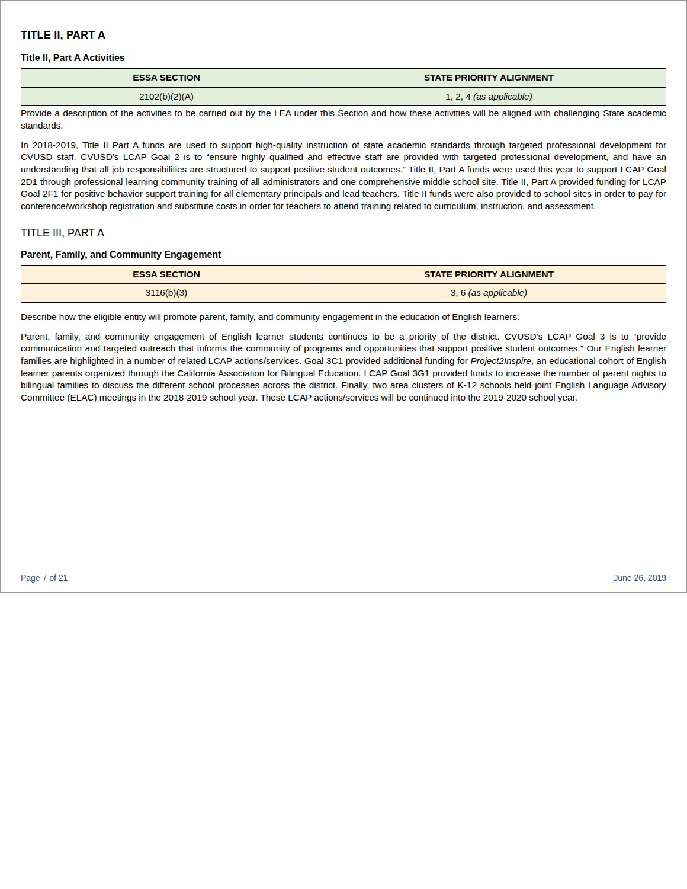TITLE II, PART A
Title II, Part A Activities
| ESSA SECTION | STATE PRIORITY ALIGNMENT |
| --- | --- |
| 2102(b)(2)(A) | 1, 2, 4 (as applicable) |
Provide a description of the activities to be carried out by the LEA under this Section and how these activities will be aligned with challenging State academic standards.
In 2018-2019, Title II Part A funds are used to support high-quality instruction of state academic standards through targeted professional development for CVUSD staff. CVUSD’s LCAP Goal 2 is to “ensure highly qualified and effective staff are provided with targeted professional development, and have an understanding that all job responsibilities are structured to support positive student outcomes.” Title II, Part A funds were used this year to support LCAP Goal 2D1 through professional learning community training of all administrators and one comprehensive middle school site. Title II, Part A provided funding for LCAP Goal 2F1 for positive behavior support training for all elementary principals and lead teachers. Title II funds were also provided to school sites in order to pay for conference/workshop registration and substitute costs in order for teachers to attend training related to curriculum, instruction, and assessment.
TITLE III, PART A
Parent, Family, and Community Engagement
| ESSA SECTION | STATE PRIORITY ALIGNMENT |
| --- | --- |
| 3116(b)(3) | 3, 6 (as applicable) |
Describe how the eligible entity will promote parent, family, and community engagement in the education of English learners.
Parent, family, and community engagement of English learner students continues to be a priority of the district. CVUSD’s LCAP Goal 3 is to “provide communication and targeted outreach that informs the community of programs and opportunities that support positive student outcomes.” Our English learner families are highlighted in a number of related LCAP actions/services. Goal 3C1 provided additional funding for Project2Inspire, an educational cohort of English learner parents organized through the California Association for Bilingual Education. LCAP Goal 3G1 provided funds to increase the number of parent nights to bilingual families to discuss the different school processes across the district. Finally, two area clusters of K-12 schools held joint English Language Advisory Committee (ELAC) meetings in the 2018-2019 school year. These LCAP actions/services will be continued into the 2019-2020 school year.
Page 7 of 21 June 26, 2019